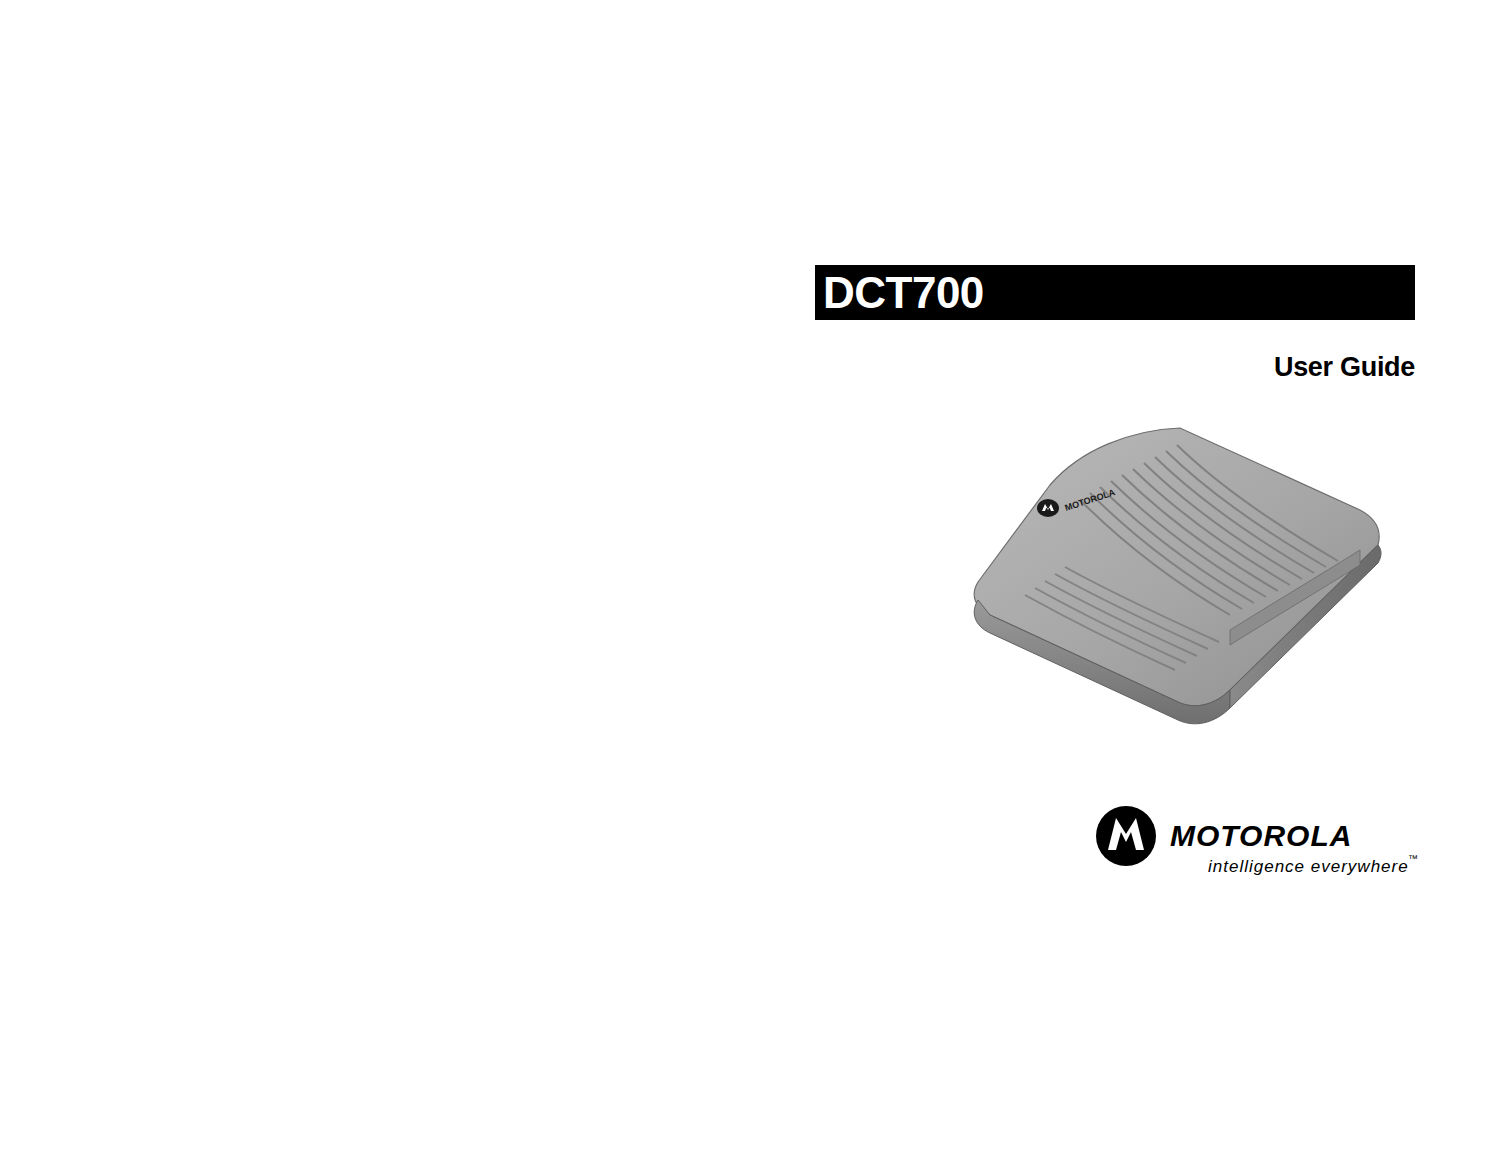DCT700
User Guide
MOTOROLA
MOTOROLA intelligence everywhere ™